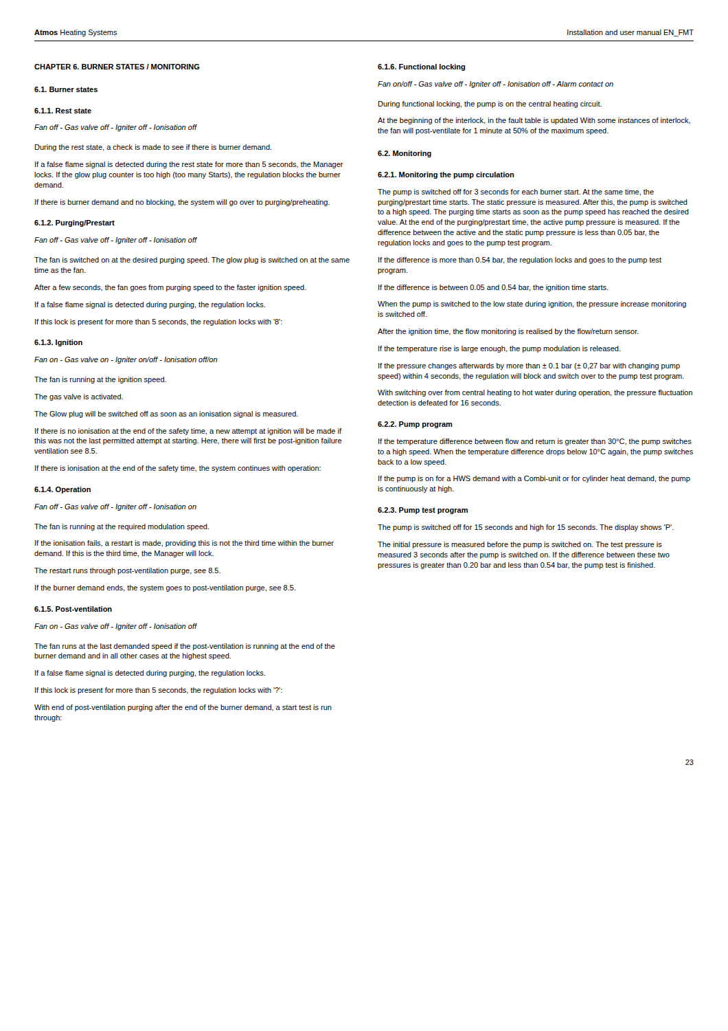Atmos Heating Systems
Installation and user manual EN_FMT
CHAPTER 6. BURNER STATES / MONITORING
6.1. Burner states
6.1.1. Rest state
Fan off - Gas valve off - Igniter off - Ionisation off
During the rest state, a check is made to see if there is burner demand.
If a false flame signal is detected during the rest state for more than 5 seconds, the Manager locks. If the glow plug counter is too high (too many Starts), the regulation blocks the burner demand.
If there is burner demand and no blocking, the system will go over to purging/preheating.
6.1.2. Purging/Prestart
Fan off - Gas valve off - Igniter off - Ionisation off
The fan is switched on at the desired purging speed. The glow plug is switched on at the same time as the fan.
After a few seconds, the fan goes from purging speed to the faster ignition speed.
If a false flame signal is detected during purging, the regulation locks.
If this lock is present for more than 5 seconds, the regulation locks with '8':
6.1.3. Ignition
Fan on - Gas valve on - Igniter on/off - Ionisation off/on
The fan is running at the ignition speed.
The gas valve is activated.
The Glow plug will be switched off as soon as an ionisation signal is measured.
If there is no ionisation at the end of the safety time, a new attempt at ignition will be made if this was not the last permitted attempt at starting. Here, there will first be post-ignition failure ventilation see 8.5.
If there is ionisation at the end of the safety time, the system continues with operation:
6.1.4. Operation
Fan off - Gas valve off - Igniter off - Ionisation on
The fan is running at the required modulation speed.
If the ionisation fails, a restart is made, providing this is not the third time within the burner demand. If this is the third time, the Manager will lock.
The restart runs through post-ventilation purge, see 8.5.
If the burner demand ends, the system goes to post-ventilation purge, see 8.5.
6.1.5. Post-ventilation
Fan on - Gas valve off - Igniter off - Ionisation off
The fan runs at the last demanded speed if the post-ventilation is running at the end of the burner demand and in all other cases at the highest speed.
If a false flame signal is detected during purging, the regulation locks.
If this lock is present for more than 5 seconds, the regulation locks with '?':
With end of post-ventilation purging after the end of the burner demand, a start test is run through:
6.1.6. Functional locking
Fan on/off - Gas valve off - Igniter off - Ionisation off - Alarm contact on
During functional locking, the pump is on the central heating circuit.
At the beginning of the interlock, in the fault table is updated With some instances of interlock, the fan will post-ventilate for 1 minute at 50% of the maximum speed.
6.2. Monitoring
6.2.1. Monitoring the pump circulation
The pump is switched off for 3 seconds for each burner start. At the same time, the purging/prestart time starts. The static pressure is measured. After this, the pump is switched to a high speed. The purging time starts as soon as the pump speed has reached the desired value. At the end of the purging/prestart time, the active pump pressure is measured. If the difference between the active and the static pump pressure is less than 0.05 bar, the regulation locks and goes to the pump test program.
If the difference is more than 0.54 bar, the regulation locks and goes to the pump test program.
If the difference is between 0.05 and 0.54 bar, the ignition time starts.
When the pump is switched to the low state during ignition, the pressure increase monitoring is switched off.
After the ignition time, the flow monitoring is realised by the flow/return sensor.
If the temperature rise is large enough, the pump modulation is released.
If the pressure changes afterwards by more than ± 0.1 bar (± 0,27 bar with changing pump speed) within 4 seconds, the regulation will block and switch over to the pump test program.
With switching over from central heating to hot water during operation, the pressure fluctuation detection is defeated for 16 seconds.
6.2.2. Pump program
If the temperature difference between flow and return is greater than 30°C, the pump switches to a high speed. When the temperature difference drops below 10°C again, the pump switches back to a low speed.
If the pump is on for a HWS demand with a Combi-unit or for cylinder heat demand, the pump is continuously at high.
6.2.3. Pump test program
The pump is switched off for 15 seconds and high for 15 seconds. The display shows 'P'.
The initial pressure is measured before the pump is switched on. The test pressure is measured 3 seconds after the pump is switched on. If the difference between these two pressures is greater than 0.20 bar and less than 0.54 bar, the pump test is finished.
23